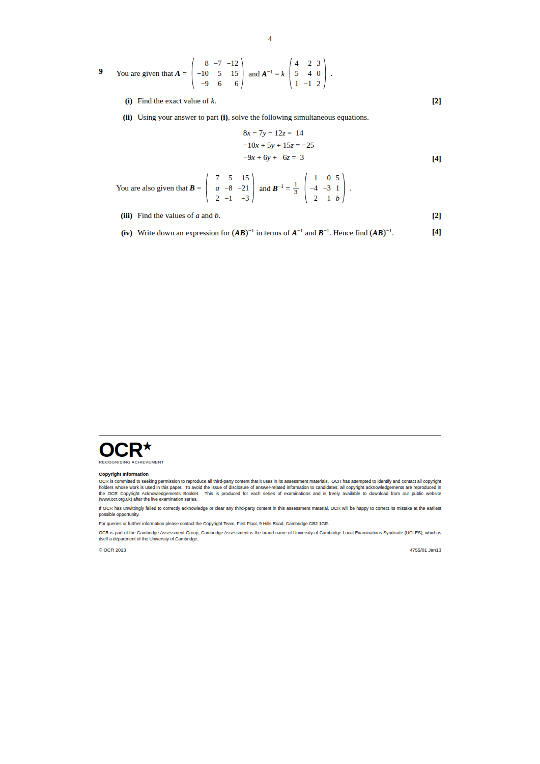4
9
You are given that A =
| 8 | −7 | −12 |
| −10 | 5 | 15 |
| −9 | 6 | 6 |
and A−1 = k
| 4 | 2 | 3 |
| 5 | 4 | 0 |
| 1 | −1 | 2 |
.
(i)
[2] Find the exact value of k.
(ii)
Using your answer to part (i), solve the following simultaneous equations.
8x − 7y − 12z = 14
−10x + 5y + 15z = −25
−9x + 6y + 6z = 3
[4]
You are also given that B =
| −7 | 5 | 15 |
| a | −8 | −21 |
| 2 | −1 | −3 |
and B−1 = 13
| 1 | 0 | 5 |
| −4 | −3 | 1 |
| 2 | 1 | b |
.
(iii)
[2] Find the values of a and b.
(iv)
[4] Write down an expression for (AB)−1 in terms of A−1 and B−1. Hence find (AB)−1.
OCR★
RECOGNISING ACHIEVEMENT
Copyright Information
OCR is committed to seeking permission to reproduce all third-party content that it uses in its assessment materials. OCR has attempted to identify and contact all copyright holders whose work is used in this paper. To avoid the issue of disclosure of answer-related information to candidates, all copyright acknowledgements are reproduced in the OCR Copyright Acknowledgements Booklet. This is produced for each series of examinations and is freely available to download from our public website (www.ocr.org.uk) after the live examination series.
If OCR has unwittingly failed to correctly acknowledge or clear any third-party content in this assessment material, OCR will be happy to correct its mistake at the earliest possible opportunity.
For queries or further information please contact the Copyright Team, First Floor, 9 Hills Road, Cambridge CB2 1GE.
OCR is part of the Cambridge Assessment Group; Cambridge Assessment is the brand name of University of Cambridge Local Examinations Syndicate (UCLES), which is itself a department of the University of Cambridge.
© OCR 2013 4755/01 Jan13